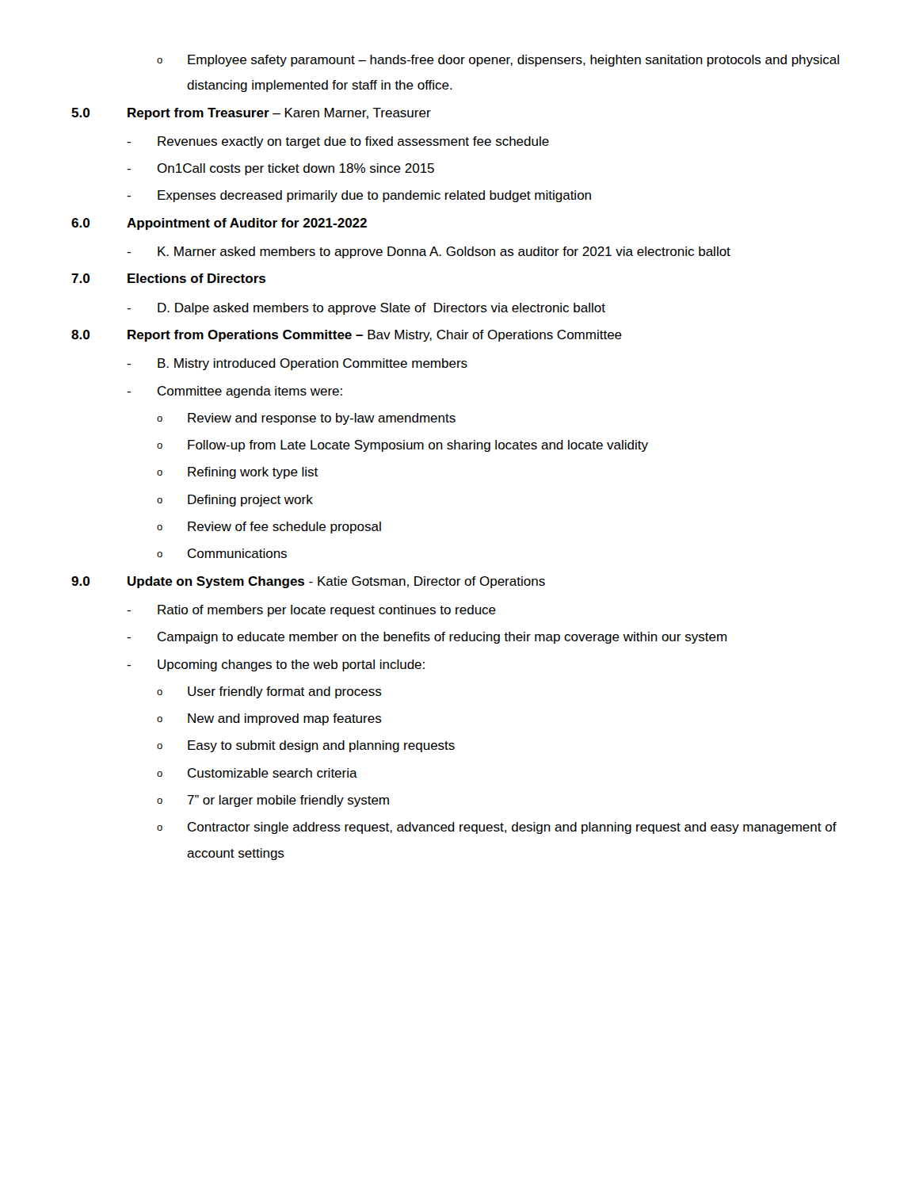oEmployee safety paramount – hands-free door opener, dispensers, heighten sanitation protocols and physical distancing implemented for staff in the office.
5.0
Report from Treasurer – Karen Marner, Treasurer
-Revenues exactly on target due to fixed assessment fee schedule
-On1Call costs per ticket down 18% since 2015
-Expenses decreased primarily due to pandemic related budget mitigation
6.0
Appointment of Auditor for 2021-2022
-K. Marner asked members to approve Donna A. Goldson as auditor for 2021 via electronic ballot
7.0
Elections of Directors
-D. Dalpe asked members to approve Slate of Directors via electronic ballot
8.0
Report from Operations Committee – Bav Mistry, Chair of Operations Committee
-B. Mistry introduced Operation Committee members
-Committee agenda items were:
oReview and response to by-law amendments
oFollow-up from Late Locate Symposium on sharing locates and locate validity
oRefining work type list
oDefining project work
oReview of fee schedule proposal
oCommunications
9.0
Update on System Changes - Katie Gotsman, Director of Operations
-Ratio of members per locate request continues to reduce
-Campaign to educate member on the benefits of reducing their map coverage within our system
-Upcoming changes to the web portal include:
oUser friendly format and process
oNew and improved map features
oEasy to submit design and planning requests
oCustomizable search criteria
o 7” or larger mobile friendly system
oContractor single address request, advanced request, design and planning request and easy management of account settings